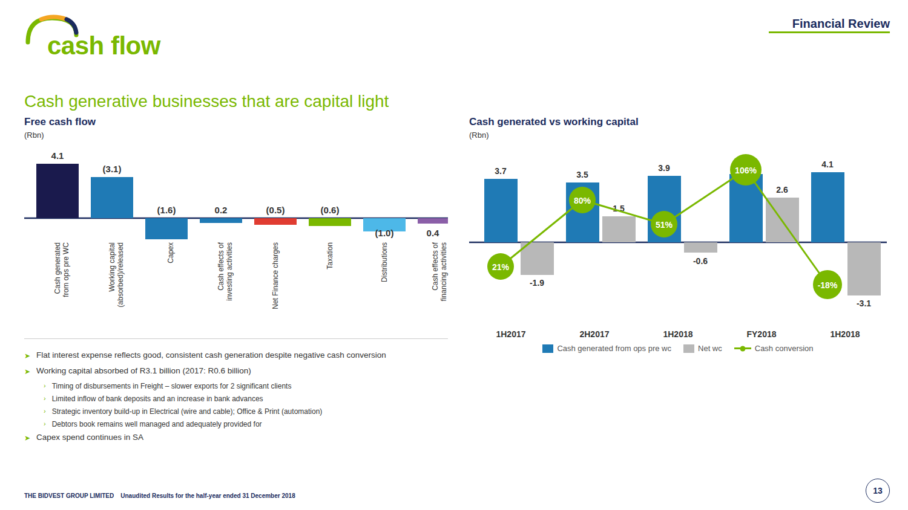Financial Review
cash flow
Cash generative businesses that are capital light
Free cash flow
(Rbn)
4.1 (3.1) (1.6) 0.2 (0.5) (0.6) (1.0) 0.4
Cash generated
from ops pre WC
Working capital
(absorbed)/released
Capex
Cash effects of
investing activities
Net Finance charges
Taxation
Distributions
Cash effects of
financing activities
Cash generated vs working capital
(Rbn)
3.7 -1.9 3.5 1.5 3.9 -0.6 4.0 2.6 4.1 -3.1 21% 80% 51% 106% -18%
1H2017 2H2017 1H2018 FY2018 1H2018
Cash generated from ops pre wc
Net wc
Cash conversion
➤ Flat interest expense reflects good, consistent cash generation despite negative cash conversion
➤ Working capital absorbed of R3.1 billion (2017: R0.6 billion)
› Timing of disbursements in Freight – slower exports for 2 significant clients
› Limited inflow of bank deposits and an increase in bank advances
› Strategic inventory build-up in Electrical (wire and cable); Office & Print (automation)
› Debtors book remains well managed and adequately provided for
➤ Capex spend continues in SA
THE BIDVEST GROUP LIMITED Unaudited Results for the half-year ended 31 December 2018
13